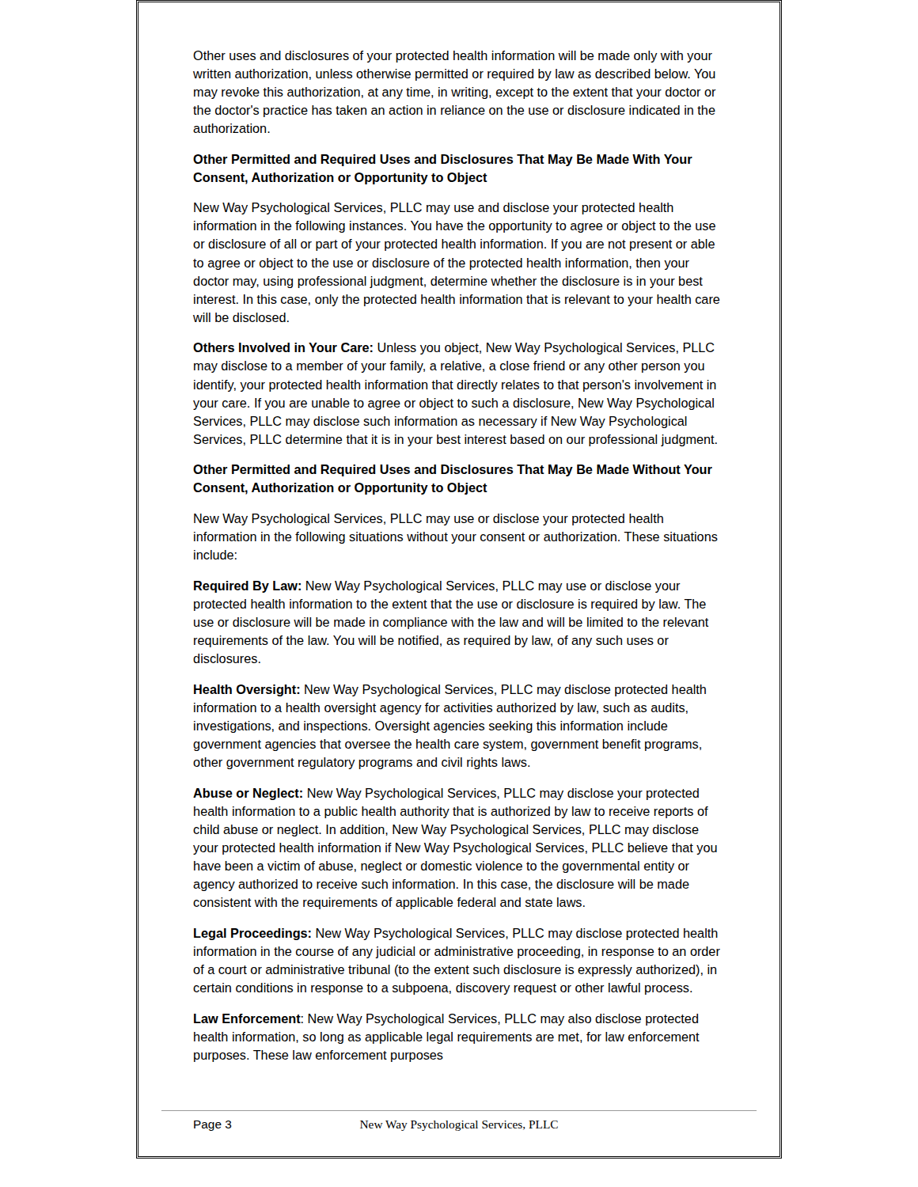Other uses and disclosures of your protected health information will be made only with your written authorization, unless otherwise permitted or required by law as described below. You may revoke this authorization, at any time, in writing, except to the extent that your doctor or the doctor's practice has taken an action in reliance on the use or disclosure indicated in the authorization.
Other Permitted and Required Uses and Disclosures That May Be Made With Your Consent, Authorization or Opportunity to Object
New Way Psychological Services, PLLC may use and disclose your protected health information in the following instances. You have the opportunity to agree or object to the use or disclosure of all or part of your protected health information. If you are not present or able to agree or object to the use or disclosure of the protected health information, then your doctor may, using professional judgment, determine whether the disclosure is in your best interest. In this case, only the protected health information that is relevant to your health care will be disclosed.
Others Involved in Your Care: Unless you object, New Way Psychological Services, PLLC may disclose to a member of your family, a relative, a close friend or any other person you identify, your protected health information that directly relates to that person's involvement in your care. If you are unable to agree or object to such a disclosure, New Way Psychological Services, PLLC may disclose such information as necessary if New Way Psychological Services, PLLC determine that it is in your best interest based on our professional judgment.
Other Permitted and Required Uses and Disclosures That May Be Made Without Your Consent, Authorization or Opportunity to Object
New Way Psychological Services, PLLC may use or disclose your protected health information in the following situations without your consent or authorization. These situations include:
Required By Law: New Way Psychological Services, PLLC may use or disclose your protected health information to the extent that the use or disclosure is required by law. The use or disclosure will be made in compliance with the law and will be limited to the relevant requirements of the law. You will be notified, as required by law, of any such uses or disclosures.
Health Oversight: New Way Psychological Services, PLLC may disclose protected health information to a health oversight agency for activities authorized by law, such as audits, investigations, and inspections. Oversight agencies seeking this information include government agencies that oversee the health care system, government benefit programs, other government regulatory programs and civil rights laws.
Abuse or Neglect: New Way Psychological Services, PLLC may disclose your protected health information to a public health authority that is authorized by law to receive reports of child abuse or neglect. In addition, New Way Psychological Services, PLLC may disclose your protected health information if New Way Psychological Services, PLLC believe that you have been a victim of abuse, neglect or domestic violence to the governmental entity or agency authorized to receive such information. In this case, the disclosure will be made consistent with the requirements of applicable federal and state laws.
Legal Proceedings: New Way Psychological Services, PLLC may disclose protected health information in the course of any judicial or administrative proceeding, in response to an order of a court or administrative tribunal (to the extent such disclosure is expressly authorized), in certain conditions in response to a subpoena, discovery request or other lawful process.
Law Enforcement: New Way Psychological Services, PLLC may also disclose protected health information, so long as applicable legal requirements are met, for law enforcement purposes. These law enforcement purposes
Page 3
New Way Psychological Services, PLLC
Page 3